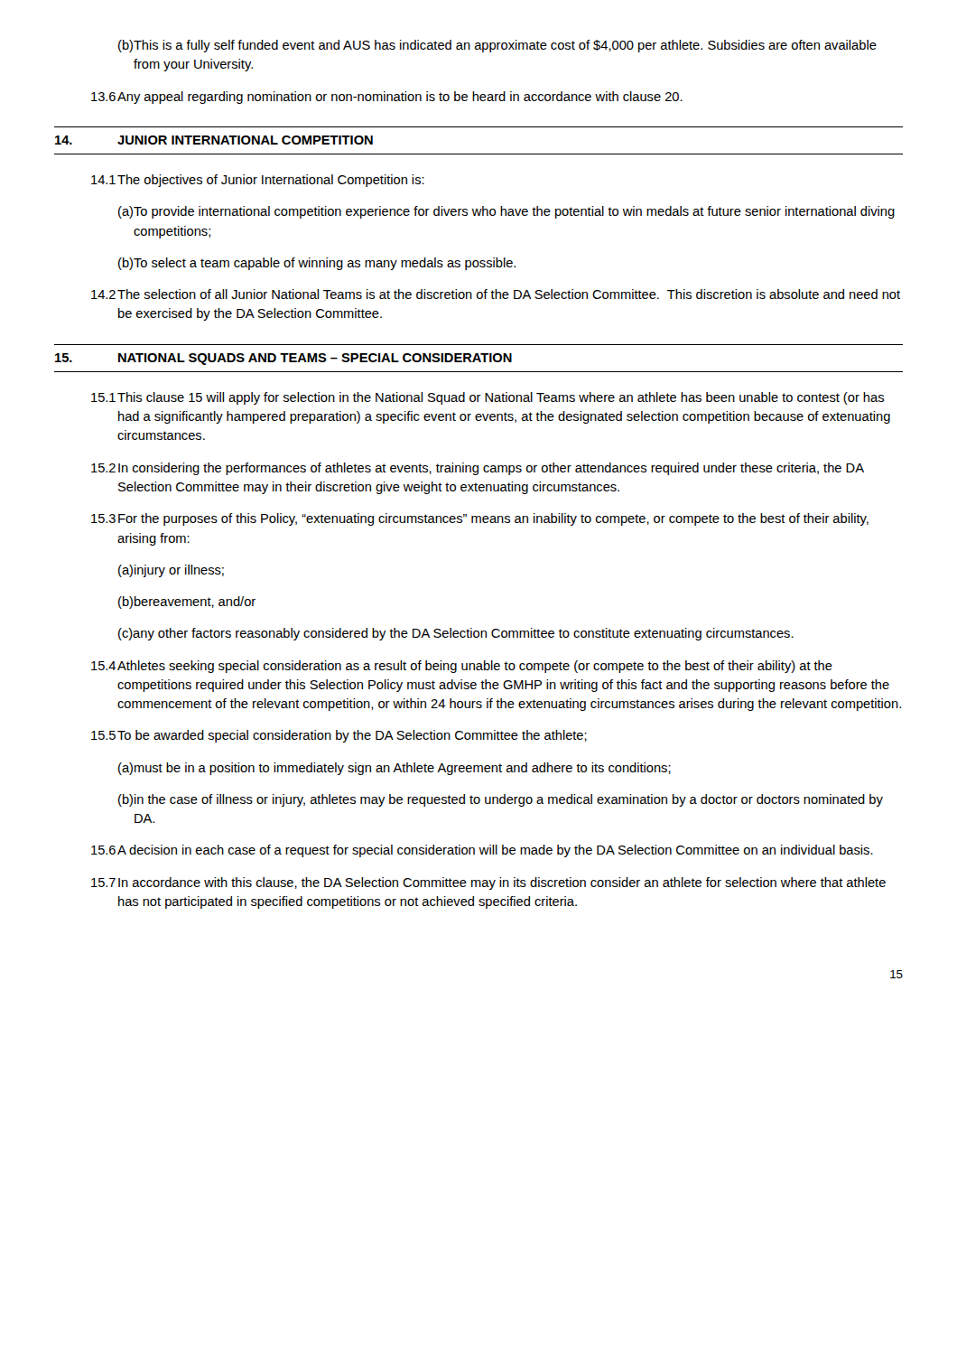(b)
This is a fully self funded event and AUS has indicated an approximate cost of $4,000 per athlete. Subsidies are often available from your University.
13.6
Any appeal regarding nomination or non-nomination is to be heard in accordance with clause 20.
14. JUNIOR INTERNATIONAL COMPETITION
14.1
The objectives of Junior International Competition is:
(a)
To provide international competition experience for divers who have the potential to win medals at future senior international diving competitions;
(b)
To select a team capable of winning as many medals as possible.
14.2
The selection of all Junior National Teams is at the discretion of the DA Selection Committee. This discretion is absolute and need not be exercised by the DA Selection Committee.
15. NATIONAL SQUADS AND TEAMS – SPECIAL CONSIDERATION
15.1
This clause 15 will apply for selection in the National Squad or National Teams where an athlete has been unable to contest (or has had a significantly hampered preparation) a specific event or events, at the designated selection competition because of extenuating circumstances.
15.2
In considering the performances of athletes at events, training camps or other attendances required under these criteria, the DA Selection Committee may in their discretion give weight to extenuating circumstances.
15.3
For the purposes of this Policy, “extenuating circumstances” means an inability to compete, or compete to the best of their ability, arising from:
(a)
injury or illness;
(b)
bereavement, and/or
(c)
any other factors reasonably considered by the DA Selection Committee to constitute extenuating circumstances.
15.4
Athletes seeking special consideration as a result of being unable to compete (or compete to the best of their ability) at the competitions required under this Selection Policy must advise the GMHP in writing of this fact and the supporting reasons before the commencement of the relevant competition, or within 24 hours if the extenuating circumstances arises during the relevant competition.
15.5
To be awarded special consideration by the DA Selection Committee the athlete;
(a)
must be in a position to immediately sign an Athlete Agreement and adhere to its conditions;
(b)
in the case of illness or injury, athletes may be requested to undergo a medical examination by a doctor or doctors nominated by DA.
15.6
A decision in each case of a request for special consideration will be made by the DA Selection Committee on an individual basis.
15.7
In accordance with this clause, the DA Selection Committee may in its discretion consider an athlete for selection where that athlete has not participated in specified competitions or not achieved specified criteria.
15